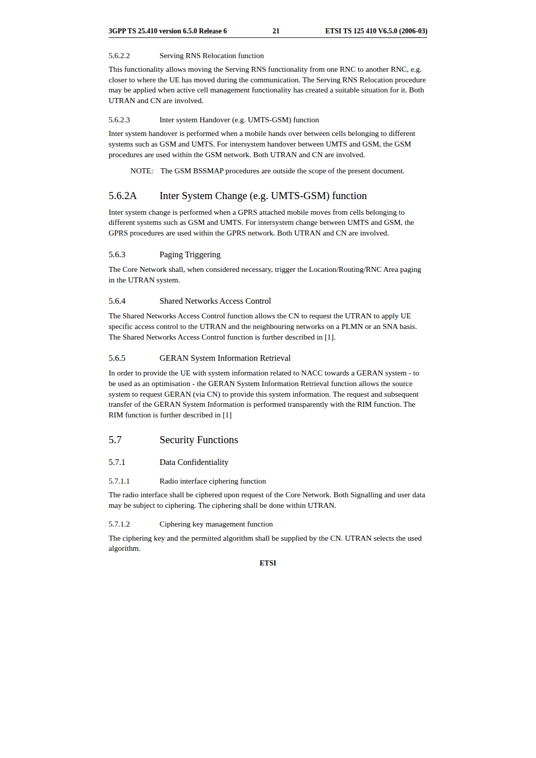3GPP TS 25.410 version 6.5.0 Release 6 21 ETSI TS 125 410 V6.5.0 (2006-03)
5.6.2.2 Serving RNS Relocation function
This functionality allows moving the Serving RNS functionality from one RNC to another RNC, e.g. closer to where the UE has moved during the communication. The Serving RNS Relocation procedure may be applied when active cell management functionality has created a suitable situation for it. Both UTRAN and CN are involved.
5.6.2.3 Inter system Handover (e.g. UMTS-GSM) function
Inter system handover is performed when a mobile hands over between cells belonging to different systems such as GSM and UMTS. For intersystem handover between UMTS and GSM, the GSM procedures are used within the GSM network. Both UTRAN and CN are involved.
NOTE: The GSM BSSMAP procedures are outside the scope of the present document.
5.6.2AInter System Change (e.g. UMTS-GSM) function
Inter system change is performed when a GPRS attached mobile moves from cells belonging to different systems such as GSM and UMTS. For intersystem change between UMTS and GSM, the GPRS procedures are used within the GPRS network. Both UTRAN and CN are involved.
5.6.3 Paging Triggering
The Core Network shall, when considered necessary, trigger the Location/Routing/RNC Area paging in the UTRAN system.
5.6.4 Shared Networks Access Control
The Shared Networks Access Control function allows the CN to request the UTRAN to apply UE specific access control to the UTRAN and the neighbouring networks on a PLMN or an SNA basis. The Shared Networks Access Control function is further described in [1].
5.6.5 GERAN System Information Retrieval
In order to provide the UE with system information related to NACC towards a GERAN system - to be used as an optimisation - the GERAN System Information Retrieval function allows the source system to request GERAN (via CN) to provide this system information. The request and subsequent transfer of the GERAN System Information is performed transparently with the RIM function. The RIM function is further described in [1]
5.7 Security Functions
5.7.1 Data Confidentiality
5.7.1.1 Radio interface ciphering function
The radio interface shall be ciphered upon request of the Core Network. Both Signalling and user data may be subject to ciphering. The ciphering shall be done within UTRAN.
5.7.1.2 Ciphering key management function
The ciphering key and the permitted algorithm shall be supplied by the CN. UTRAN selects the used algorithm.
ETSI